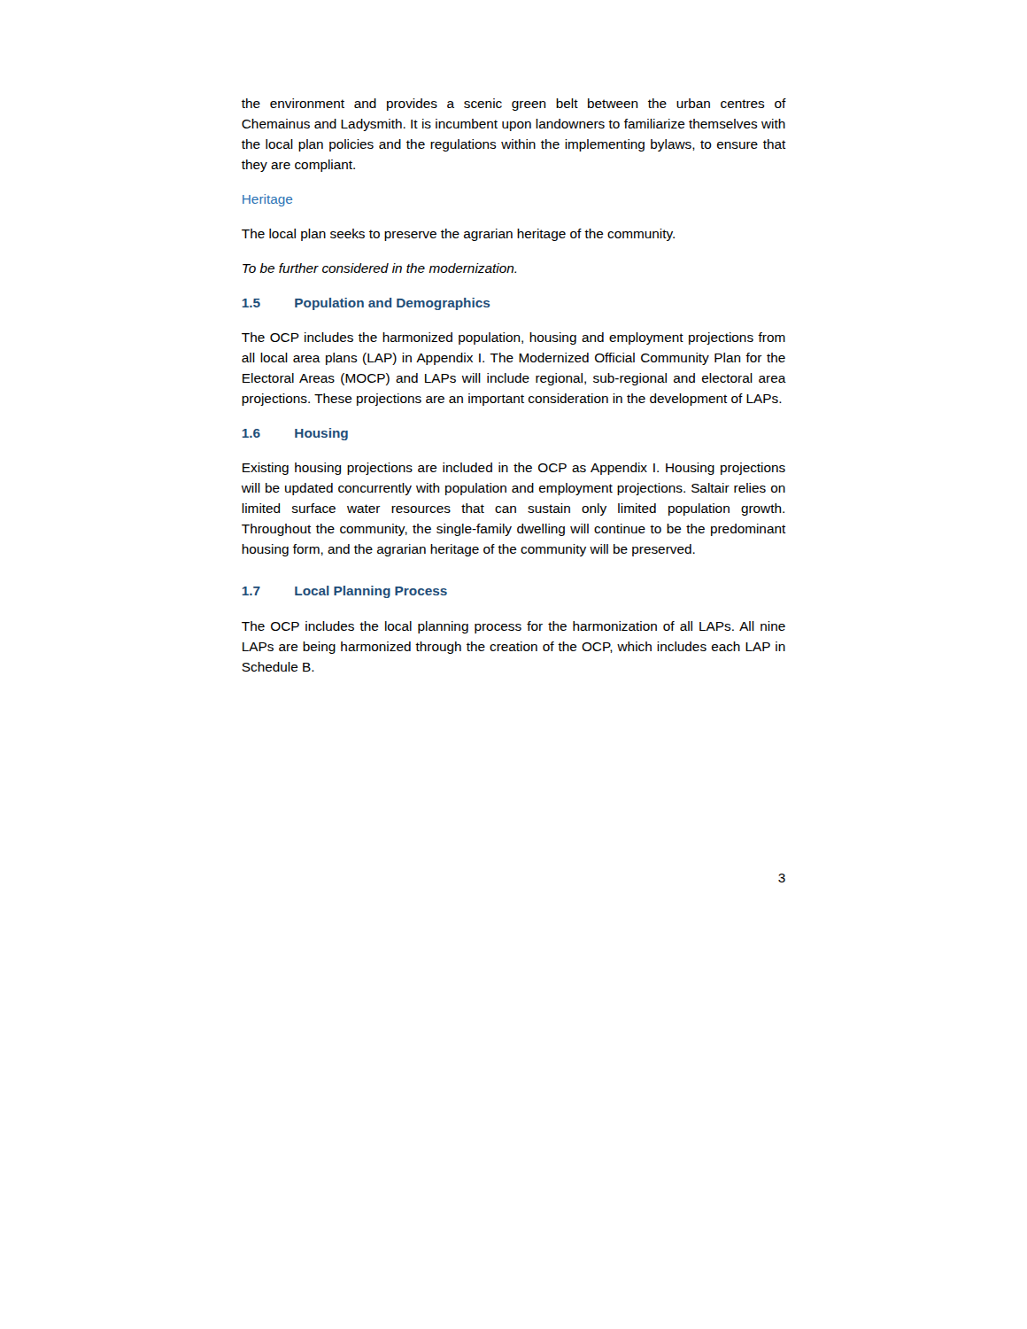the environment and provides a scenic green belt between the urban centres of Chemainus and Ladysmith. It is incumbent upon landowners to familiarize themselves with the local plan policies and the regulations within the implementing bylaws, to ensure that they are compliant.
Heritage
The local plan seeks to preserve the agrarian heritage of the community.
To be further considered in the modernization.
1.5 Population and Demographics
The OCP includes the harmonized population, housing and employment projections from all local area plans (LAP) in Appendix I. The Modernized Official Community Plan for the Electoral Areas (MOCP) and LAPs will include regional, sub-regional and electoral area projections. These projections are an important consideration in the development of LAPs.
1.6 Housing
Existing housing projections are included in the OCP as Appendix I. Housing projections will be updated concurrently with population and employment projections. Saltair relies on limited surface water resources that can sustain only limited population growth. Throughout the community, the single-family dwelling will continue to be the predominant housing form, and the agrarian heritage of the community will be preserved.
1.7 Local Planning Process
The OCP includes the local planning process for the harmonization of all LAPs. All nine LAPs are being harmonized through the creation of the OCP, which includes each LAP in Schedule B.
3